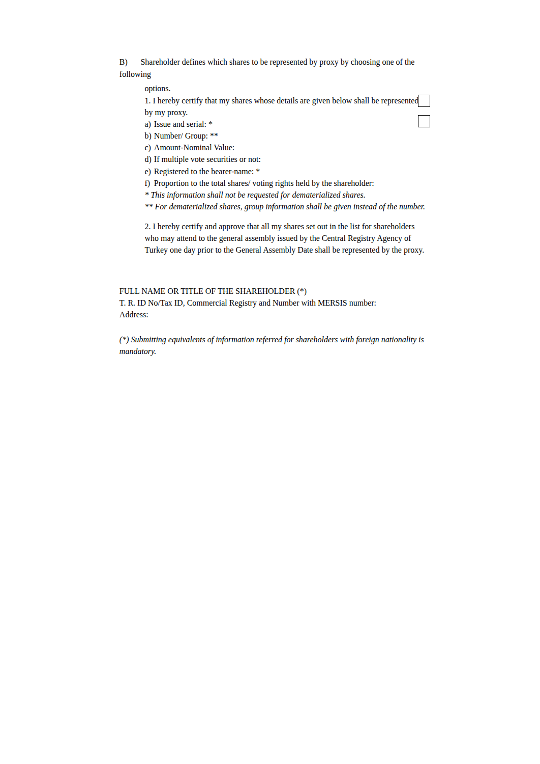B) Shareholder defines which shares to be represented by proxy by choosing one of the following
options.
1. I hereby certify that my shares whose details are given below shall be represented by my proxy.
a) Issue and serial: *
b) Number/ Group: **
c) Amount-Nominal Value:
d) If multiple vote securities or not:
e) Registered to the bearer-name: *
f) Proportion to the total shares/ voting rights held by the shareholder:
* This information shall not be requested for dematerialized shares.
** For dematerialized shares, group information shall be given instead of the number.
2. I hereby certify and approve that all my shares set out in the list for shareholders who may attend to the general assembly issued by the Central Registry Agency of Turkey one day prior to the General Assembly Date shall be represented by the proxy.
FULL NAME OR TITLE OF THE SHAREHOLDER (*)
T. R. ID No/Tax ID, Commercial Registry and Number with MERSIS number:
Address:
(*) Submitting equivalents of information referred for shareholders with foreign nationality is mandatory.